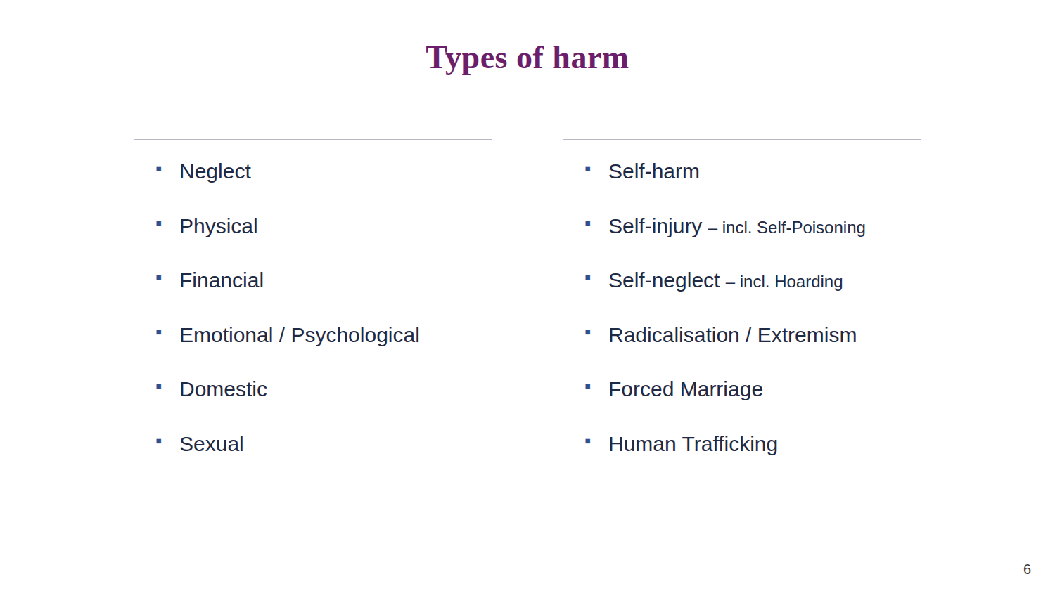Types of harm
Neglect
Physical
Financial
Emotional / Psychological
Domestic
Sexual
Self-harm
Self-injury – incl. Self-Poisoning
Self-neglect – incl. Hoarding
Radicalisation / Extremism
Forced Marriage
Human Trafficking
6